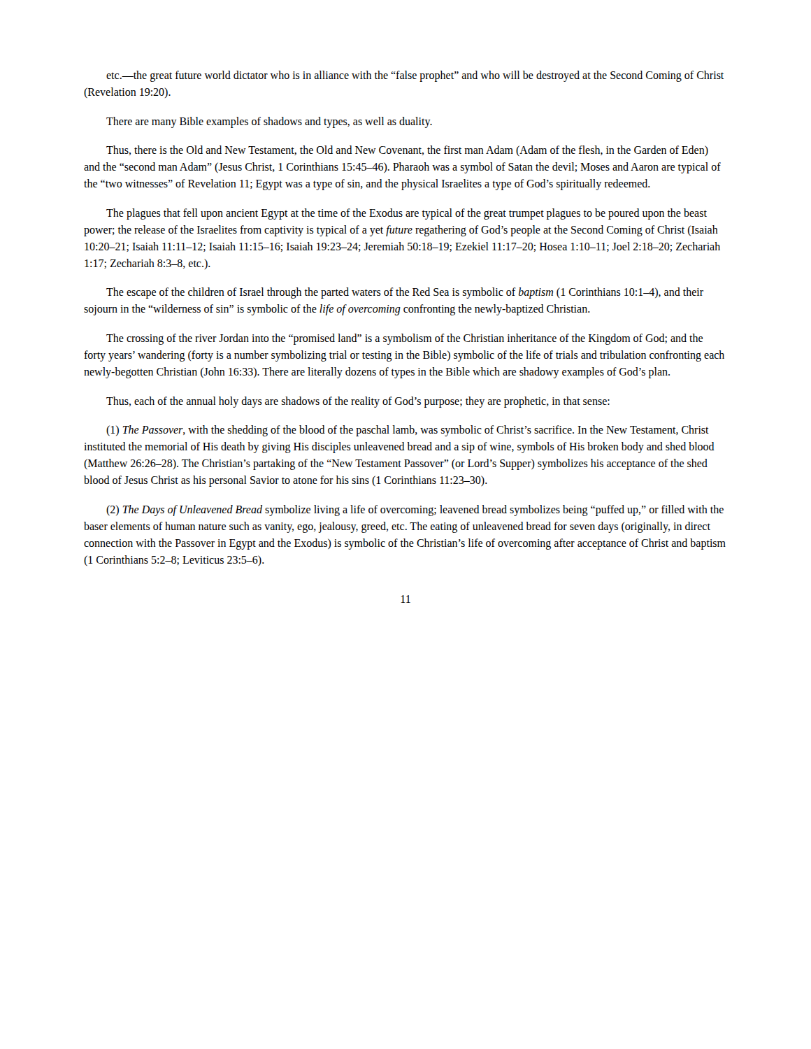etc.—the great future world dictator who is in alliance with the “false prophet” and who will be destroyed at the Second Coming of Christ (Revelation 19:20).
There are many Bible examples of shadows and types, as well as duality.
Thus, there is the Old and New Testament, the Old and New Covenant, the first man Adam (Adam of the flesh, in the Garden of Eden) and the “second man Adam” (Jesus Christ, 1 Corinthians 15:45–46). Pharaoh was a symbol of Satan the devil; Moses and Aaron are typical of the “two witnesses” of Revelation 11; Egypt was a type of sin, and the physical Israelites a type of God’s spiritually redeemed.
The plagues that fell upon ancient Egypt at the time of the Exodus are typical of the great trumpet plagues to be poured upon the beast power; the release of the Israelites from captivity is typical of a yet future regathering of God’s people at the Second Coming of Christ (Isaiah 10:20–21; Isaiah 11:11–12; Isaiah 11:15–16; Isaiah 19:23–24; Jeremiah 50:18–19; Ezekiel 11:17–20; Hosea 1:10–11; Joel 2:18–20; Zechariah 1:17; Zechariah 8:3–8, etc.).
The escape of the children of Israel through the parted waters of the Red Sea is symbolic of baptism (1 Corinthians 10:1–4), and their sojourn in the “wilderness of sin” is symbolic of the life of overcoming confronting the newly-baptized Christian.
The crossing of the river Jordan into the “promised land” is a symbolism of the Christian inheritance of the Kingdom of God; and the forty years’ wandering (forty is a number symbolizing trial or testing in the Bible) symbolic of the life of trials and tribulation confronting each newly-begotten Christian (John 16:33). There are literally dozens of types in the Bible which are shadowy examples of God’s plan.
Thus, each of the annual holy days are shadows of the reality of God’s purpose; they are prophetic, in that sense:
(1) The Passover, with the shedding of the blood of the paschal lamb, was symbolic of Christ’s sacrifice. In the New Testament, Christ instituted the memorial of His death by giving His disciples unleavened bread and a sip of wine, symbols of His broken body and shed blood (Matthew 26:26–28). The Christian’s partaking of the “New Testament Passover” (or Lord’s Supper) symbolizes his acceptance of the shed blood of Jesus Christ as his personal Savior to atone for his sins (1 Corinthians 11:23–30).
(2) The Days of Unleavened Bread symbolize living a life of overcoming; leavened bread symbolizes being “puffed up,” or filled with the baser elements of human nature such as vanity, ego, jealousy, greed, etc. The eating of unleavened bread for seven days (originally, in direct connection with the Passover in Egypt and the Exodus) is symbolic of the Christian’s life of overcoming after acceptance of Christ and baptism (1 Corinthians 5:2–8; Leviticus 23:5–6).
11